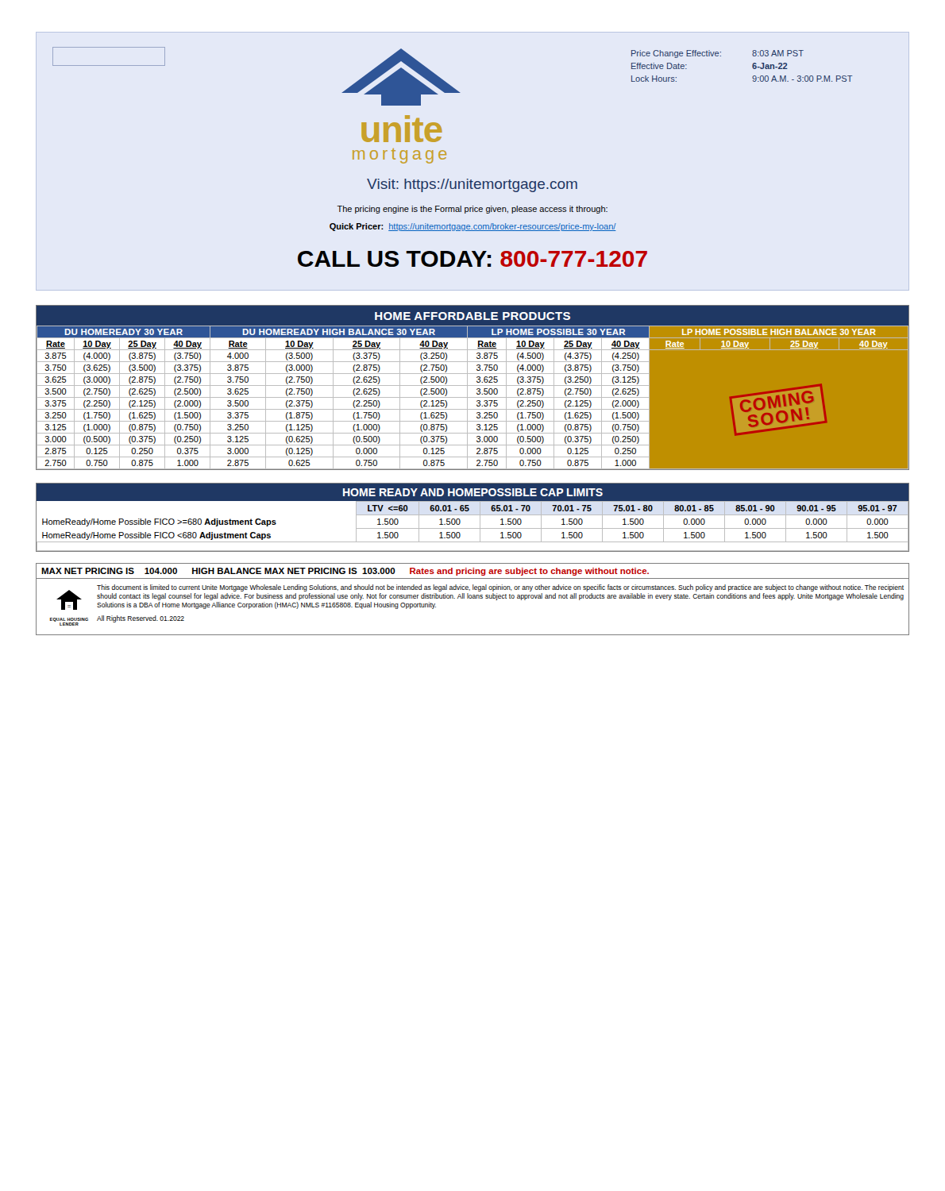unite
mortgage
Price Change Effective: 8:03 AM PST
Effective Date: 6-Jan-22
Lock Hours: 9:00 A.M. - 3:00 P.M. PST
Visit: https://unitemortgage.com
The pricing engine is the Formal price given, please access it through:
Quick Pricer: https://unitemortgage.com/broker-resources/price-my-loan/
CALL US TODAY: 800-777-1207
HOME AFFORDABLE PRODUCTS
| DU HOMEREADY 30 YEAR | DU HOMEREADY HIGH BALANCE 30 YEAR | LP HOME POSSIBLE 30 YEAR | LP HOME POSSIBLE HIGH BALANCE 30 YEAR |
| Rate | 10 Day | 25 Day | 40 Day | Rate | 10 Day | 25 Day | 40 Day | Rate | 10 Day | 25 Day | 40 Day | Rate | 10 Day | 25 Day | 40 Day |
| 3.875 | (4.000) | (3.875) | (3.750) | 4.000 | (3.500) | (3.375) | (3.250) | 3.875 | (4.500) | (4.375) | (4.250) | COMING SOON! |
| 3.750 | (3.625) | (3.500) | (3.375) | 3.875 | (3.000) | (2.875) | (2.750) | 3.750 | (4.000) | (3.875) | (3.750) |
| 3.625 | (3.000) | (2.875) | (2.750) | 3.750 | (2.750) | (2.625) | (2.500) | 3.625 | (3.375) | (3.250) | (3.125) |
| 3.500 | (2.750) | (2.625) | (2.500) | 3.625 | (2.750) | (2.625) | (2.500) | 3.500 | (2.875) | (2.750) | (2.625) |
| 3.375 | (2.250) | (2.125) | (2.000) | 3.500 | (2.375) | (2.250) | (2.125) | 3.375 | (2.250) | (2.125) | (2.000) |
| 3.250 | (1.750) | (1.625) | (1.500) | 3.375 | (1.875) | (1.750) | (1.625) | 3.250 | (1.750) | (1.625) | (1.500) |
| 3.125 | (1.000) | (0.875) | (0.750) | 3.250 | (1.125) | (1.000) | (0.875) | 3.125 | (1.000) | (0.875) | (0.750) |
| 3.000 | (0.500) | (0.375) | (0.250) | 3.125 | (0.625) | (0.500) | (0.375) | 3.000 | (0.500) | (0.375) | (0.250) |
| 2.875 | 0.125 | 0.250 | 0.375 | 3.000 | (0.125) | 0.000 | 0.125 | 2.875 | 0.000 | 0.125 | 0.250 |
| 2.750 | 0.750 | 0.875 | 1.000 | 2.875 | 0.625 | 0.750 | 0.875 | 2.750 | 0.750 | 0.875 | 1.000 |
HOME READY AND HOMEPOSSIBLE CAP LIMITS
| | LTV <=60 | 60.01 - 65 | 65.01 - 70 | 70.01 - 75 | 75.01 - 80 | 80.01 - 85 | 85.01 - 90 | 90.01 - 95 | 95.01 - 97 |
| HomeReady/Home Possible FICO >=680 Adjustment Caps | 1.500 | 1.500 | 1.500 | 1.500 | 1.500 | 0.000 | 0.000 | 0.000 | 0.000 |
| HomeReady/Home Possible FICO <680 Adjustment Caps | 1.500 | 1.500 | 1.500 | 1.500 | 1.500 | 1.500 | 1.500 | 1.500 | 1.500 |
MAX NET PRICING IS 104.000
HIGH BALANCE MAX NET PRICING IS 103.000
Rates and pricing are subject to change without notice.
=
EQUAL HOUSING
LENDER
This document is limited to current Unite Mortgage Wholesale Lending Solutions, and should not be intended as legal advice, legal opinion, or any other advice on specific facts or circumstances. Such policy and practice are subject to change without notice. The recipient should contact its legal counsel for legal advice. For business and professional use only. Not for consumer distribution. All loans subject to approval and not all products are available in every state. Certain conditions and fees apply. Unite Mortgage Wholesale Lending Solutions is a DBA of Home Mortgage Alliance Corporation (HMAC) NMLS #1165808. Equal Housing Opportunity.
All Rights Reserved. 01.2022